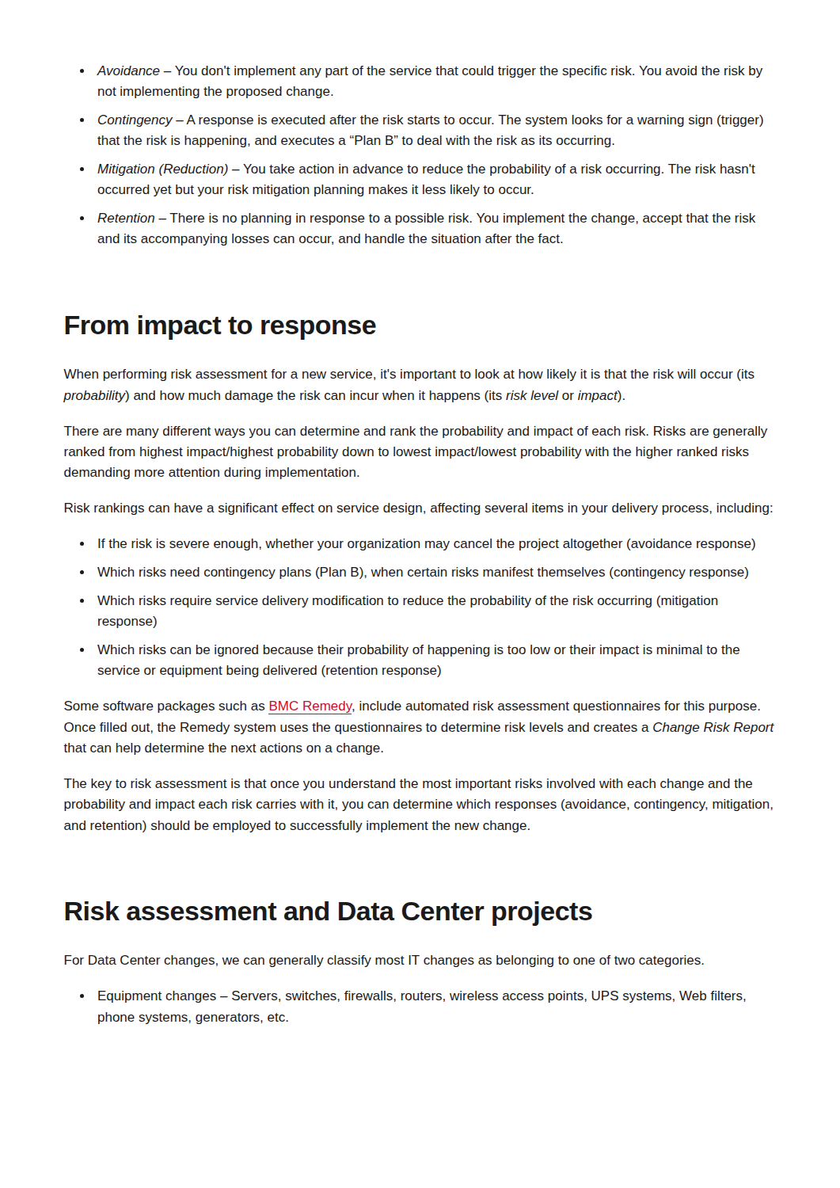Avoidance – You don't implement any part of the service that could trigger the specific risk. You avoid the risk by not implementing the proposed change.
Contingency – A response is executed after the risk starts to occur. The system looks for a warning sign (trigger) that the risk is happening, and executes a “Plan B” to deal with the risk as its occurring.
Mitigation (Reduction) – You take action in advance to reduce the probability of a risk occurring. The risk hasn't occurred yet but your risk mitigation planning makes it less likely to occur.
Retention – There is no planning in response to a possible risk. You implement the change, accept that the risk and its accompanying losses can occur, and handle the situation after the fact.
From impact to response
When performing risk assessment for a new service, it's important to look at how likely it is that the risk will occur (its probability) and how much damage the risk can incur when it happens (its risk level or impact).
There are many different ways you can determine and rank the probability and impact of each risk. Risks are generally ranked from highest impact/highest probability down to lowest impact/lowest probability with the higher ranked risks demanding more attention during implementation.
Risk rankings can have a significant effect on service design, affecting several items in your delivery process, including:
If the risk is severe enough, whether your organization may cancel the project altogether (avoidance response)
Which risks need contingency plans (Plan B), when certain risks manifest themselves (contingency response)
Which risks require service delivery modification to reduce the probability of the risk occurring (mitigation response)
Which risks can be ignored because their probability of happening is too low or their impact is minimal to the service or equipment being delivered (retention response)
Some software packages such as BMC Remedy, include automated risk assessment questionnaires for this purpose. Once filled out, the Remedy system uses the questionnaires to determine risk levels and creates a Change Risk Report that can help determine the next actions on a change.
The key to risk assessment is that once you understand the most important risks involved with each change and the probability and impact each risk carries with it, you can determine which responses (avoidance, contingency, mitigation, and retention) should be employed to successfully implement the new change.
Risk assessment and Data Center projects
For Data Center changes, we can generally classify most IT changes as belonging to one of two categories.
Equipment changes – Servers, switches, firewalls, routers, wireless access points, UPS systems, Web filters, phone systems, generators, etc.